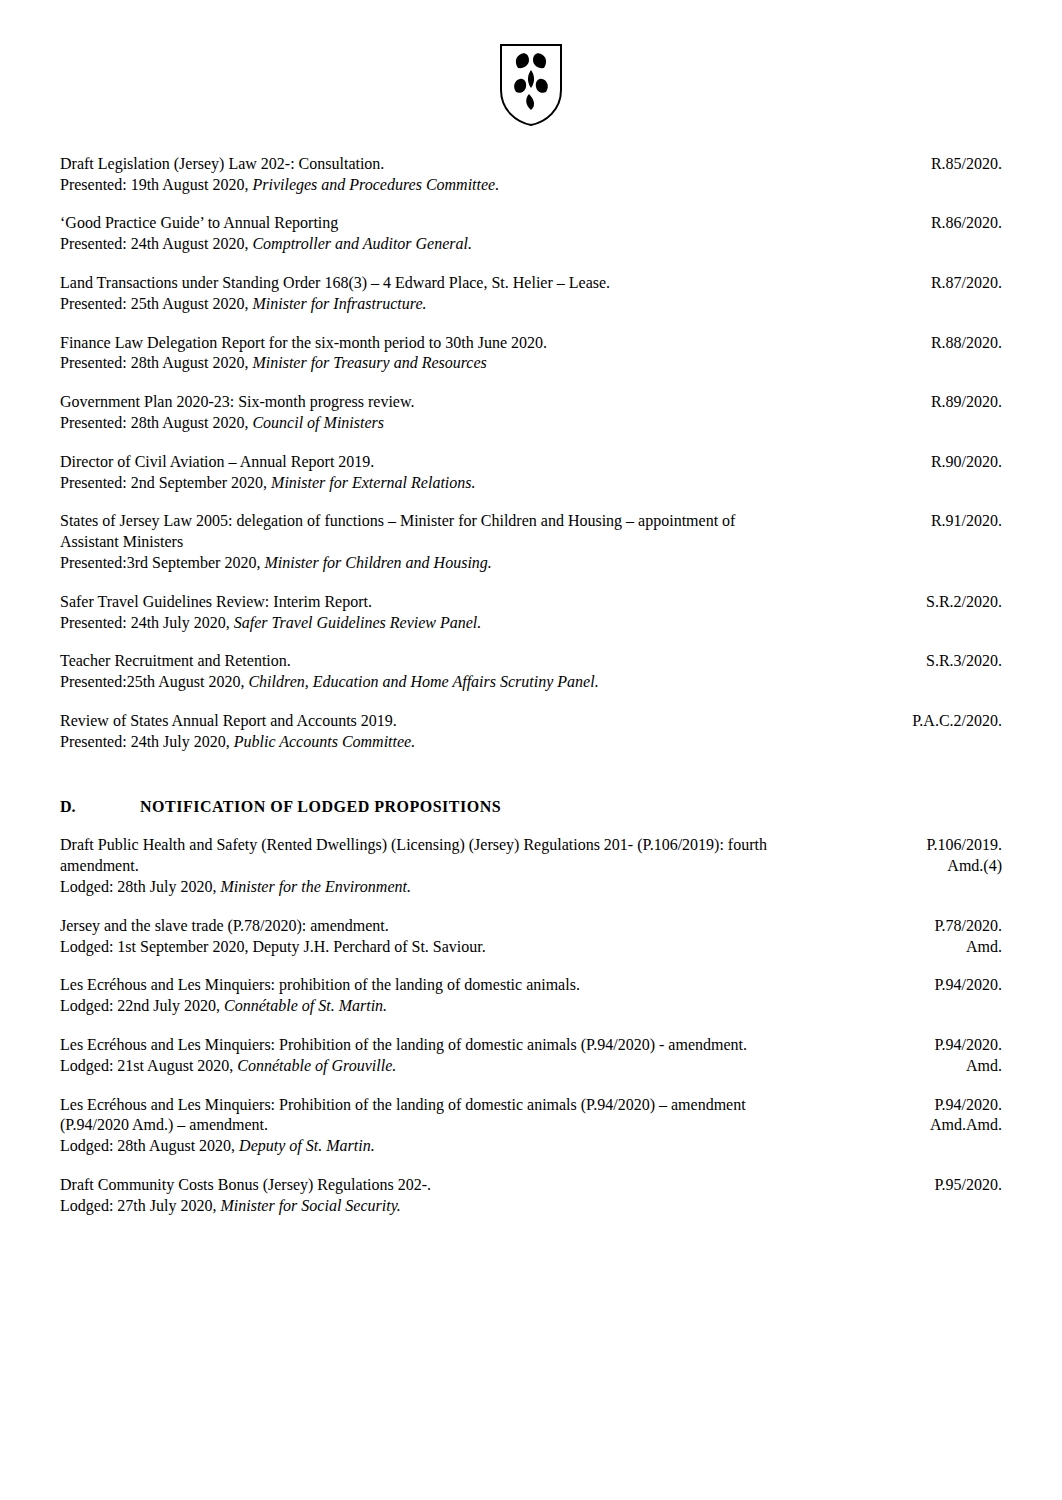| Draft Legislation (Jersey) Law 202-: Consultation. Presented: 19th August 2020, Privileges and Procedures Committee. | R.85/2020. |
| ‘Good Practice Guide’ to Annual Reporting Presented: 24th August 2020, Comptroller and Auditor General. | R.86/2020. |
| Land Transactions under Standing Order 168(3) – 4 Edward Place, St. Helier – Lease. Presented: 25th August 2020, Minister for Infrastructure. | R.87/2020. |
| Finance Law Delegation Report for the six-month period to 30th June 2020. Presented: 28th August 2020, Minister for Treasury and Resources | R.88/2020. |
| Government Plan 2020-23: Six-month progress review. Presented: 28th August 2020, Council of Ministers | R.89/2020. |
| Director of Civil Aviation – Annual Report 2019. Presented: 2nd September 2020, Minister for External Relations. | R.90/2020. |
| States of Jersey Law 2005: delegation of functions – Minister for Children and Housing – appointment of Assistant Ministers Presented:3rd September 2020, Minister for Children and Housing. | R.91/2020. |
| Safer Travel Guidelines Review: Interim Report. Presented: 24th July 2020, Safer Travel Guidelines Review Panel. | S.R.2/2020. |
| Teacher Recruitment and Retention. Presented:25th August 2020, Children, Education and Home Affairs Scrutiny Panel. | S.R.3/2020. |
| Review of States Annual Report and Accounts 2019. Presented: 24th July 2020, Public Accounts Committee. | P.A.C.2/2020. |
D. NOTIFICATION OF LODGED PROPOSITIONS
| Draft Public Health and Safety (Rented Dwellings) (Licensing) (Jersey) Regulations 201- (P.106/2019): fourth amendment. Lodged: 28th July 2020, Minister for the Environment. | P.106/2019. Amd.(4) |
| Jersey and the slave trade (P.78/2020): amendment. Lodged: 1st September 2020, Deputy J.H. Perchard of St. Saviour. | P.78/2020. Amd. |
| Les Ecréhous and Les Minquiers: prohibition of the landing of domestic animals. Lodged: 22nd July 2020, Connétable of St. Martin. | P.94/2020. |
| Les Ecréhous and Les Minquiers: Prohibition of the landing of domestic animals (P.94/2020) - amendment. Lodged: 21st August 2020, Connétable of Grouville. | P.94/2020. Amd. |
| Les Ecréhous and Les Minquiers: Prohibition of the landing of domestic animals (P.94/2020) – amendment (P.94/2020 Amd.) – amendment. Lodged: 28th August 2020, Deputy of St. Martin. | P.94/2020. Amd.Amd. |
| Draft Community Costs Bonus (Jersey) Regulations 202-. Lodged: 27th July 2020, Minister for Social Security. | P.95/2020. |